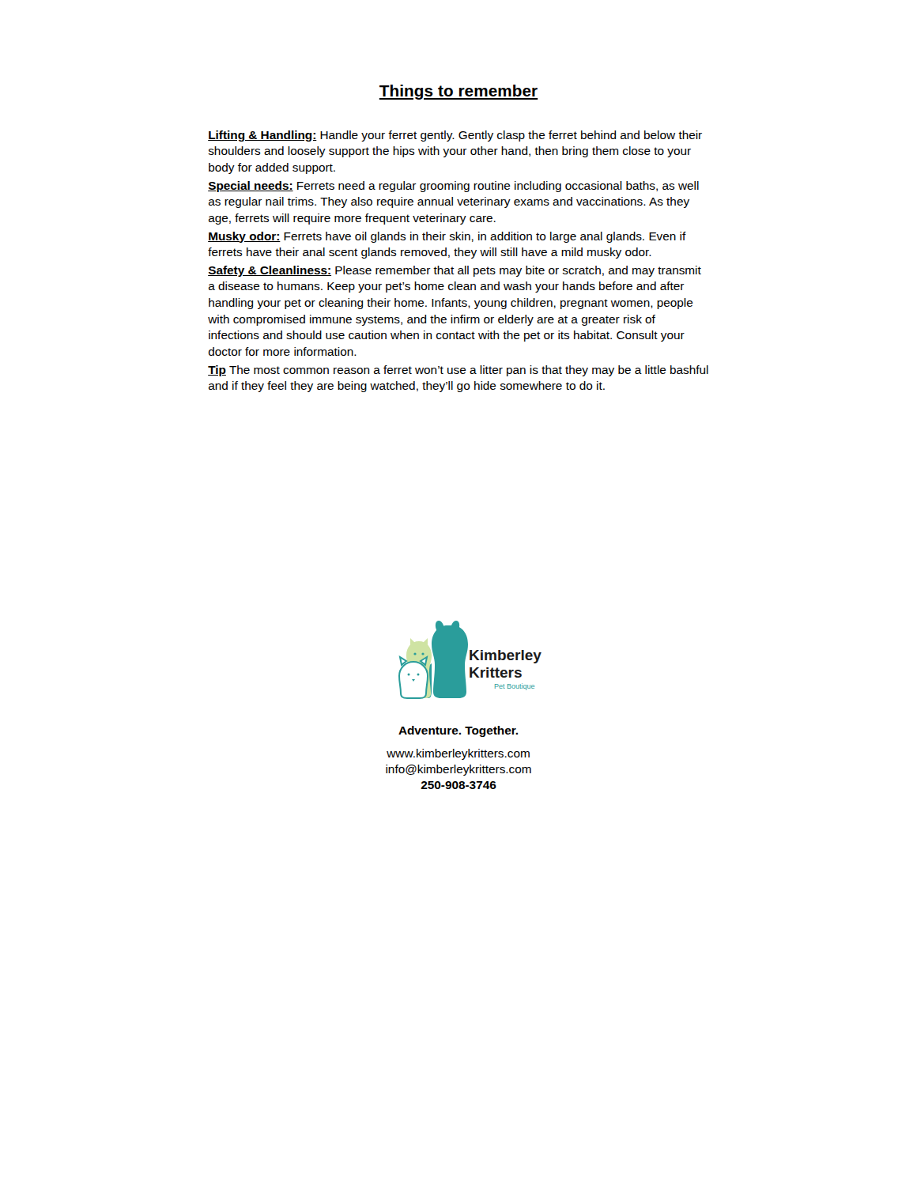Things to remember
Lifting & Handling: Handle your ferret gently. Gently clasp the ferret behind and below their shoulders and loosely support the hips with your other hand, then bring them close to your body for added support.
Special needs: Ferrets need a regular grooming routine including occasional baths, as well as regular nail trims. They also require annual veterinary exams and vaccinations. As they age, ferrets will require more frequent veterinary care.
Musky odor: Ferrets have oil glands in their skin, in addition to large anal glands. Even if ferrets have their anal scent glands removed, they will still have a mild musky odor.
Safety & Cleanliness: Please remember that all pets may bite or scratch, and may transmit a disease to humans. Keep your pet’s home clean and wash your hands before and after handling your pet or cleaning their home. Infants, young children, pregnant women, people with compromised immune systems, and the infirm or elderly are at a greater risk of infections and should use caution when in contact with the pet or its habitat. Consult your doctor for more information.
Tip The most common reason a ferret won’t use a litter pan is that they may be a little bashful and if they feel they are being watched, they’ll go hide somewhere to do it.
Kimberley Kritters Pet Boutique
Adventure. Together.
www.kimberleykritters.com
info@kimberleykritters.com
250-908-3746